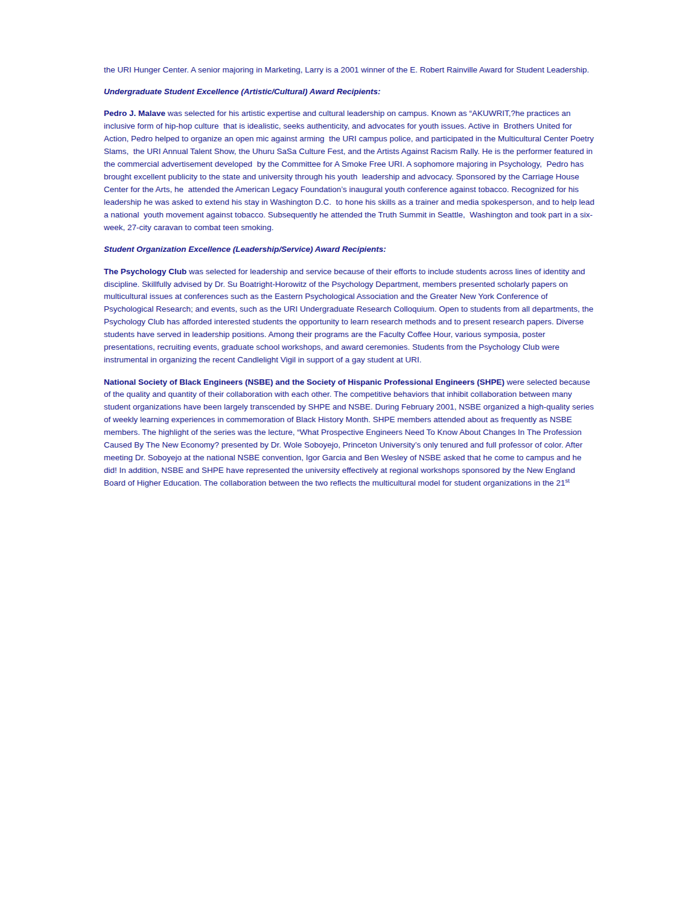the URI Hunger Center. A senior majoring in Marketing, Larry is a 2001 winner of the E. Robert Rainville Award for Student Leadership.
Undergraduate Student Excellence (Artistic/Cultural) Award Recipients:
Pedro J. Malave was selected for his artistic expertise and cultural leadership on campus. Known as “AKUWRIT,?he practices an inclusive form of hip-hop culture that is idealistic, seeks authenticity, and advocates for youth issues. Active in Brothers United for Action, Pedro helped to organize an open mic against arming the URI campus police, and participated in the Multicultural Center Poetry Slams, the URI Annual Talent Show, the Uhuru SaSa Culture Fest, and the Artists Against Racism Rally. He is the performer featured in the commercial advertisement developed by the Committee for A Smoke Free URI. A sophomore majoring in Psychology, Pedro has brought excellent publicity to the state and university through his youth leadership and advocacy. Sponsored by the Carriage House Center for the Arts, he attended the American Legacy Foundation’s inaugural youth conference against tobacco. Recognized for his leadership he was asked to extend his stay in Washington D.C. to hone his skills as a trainer and media spokesperson, and to help lead a national youth movement against tobacco. Subsequently he attended the Truth Summit in Seattle, Washington and took part in a six-week, 27-city caravan to combat teen smoking.
Student Organization Excellence (Leadership/Service) Award Recipients:
The Psychology Club was selected for leadership and service because of their efforts to include students across lines of identity and discipline. Skillfully advised by Dr. Su Boatright-Horowitz of the Psychology Department, members presented scholarly papers on multicultural issues at conferences such as the Eastern Psychological Association and the Greater New York Conference of Psychological Research; and events, such as the URI Undergraduate Research Colloquium. Open to students from all departments, the Psychology Club has afforded interested students the opportunity to learn research methods and to present research papers. Diverse students have served in leadership positions. Among their programs are the Faculty Coffee Hour, various symposia, poster presentations, recruiting events, graduate school workshops, and award ceremonies. Students from the Psychology Club were instrumental in organizing the recent Candlelight Vigil in support of a gay student at URI.
National Society of Black Engineers (NSBE) and the Society of Hispanic Professional Engineers (SHPE) were selected because of the quality and quantity of their collaboration with each other. The competitive behaviors that inhibit collaboration between many student organizations have been largely transcended by SHPE and NSBE. During February 2001, NSBE organized a high-quality series of weekly learning experiences in commemoration of Black History Month. SHPE members attended about as frequently as NSBE members. The highlight of the series was the lecture, “What Prospective Engineers Need To Know About Changes In The Profession Caused By The New Economy? presented by Dr. Wole Soboyejo, Princeton University’s only tenured and full professor of color. After meeting Dr. Soboyejo at the national NSBE convention, Igor Garcia and Ben Wesley of NSBE asked that he come to campus and he did! In addition, NSBE and SHPE have represented the university effectively at regional workshops sponsored by the New England Board of Higher Education. The collaboration between the two reflects the multicultural model for student organizations in the 21st